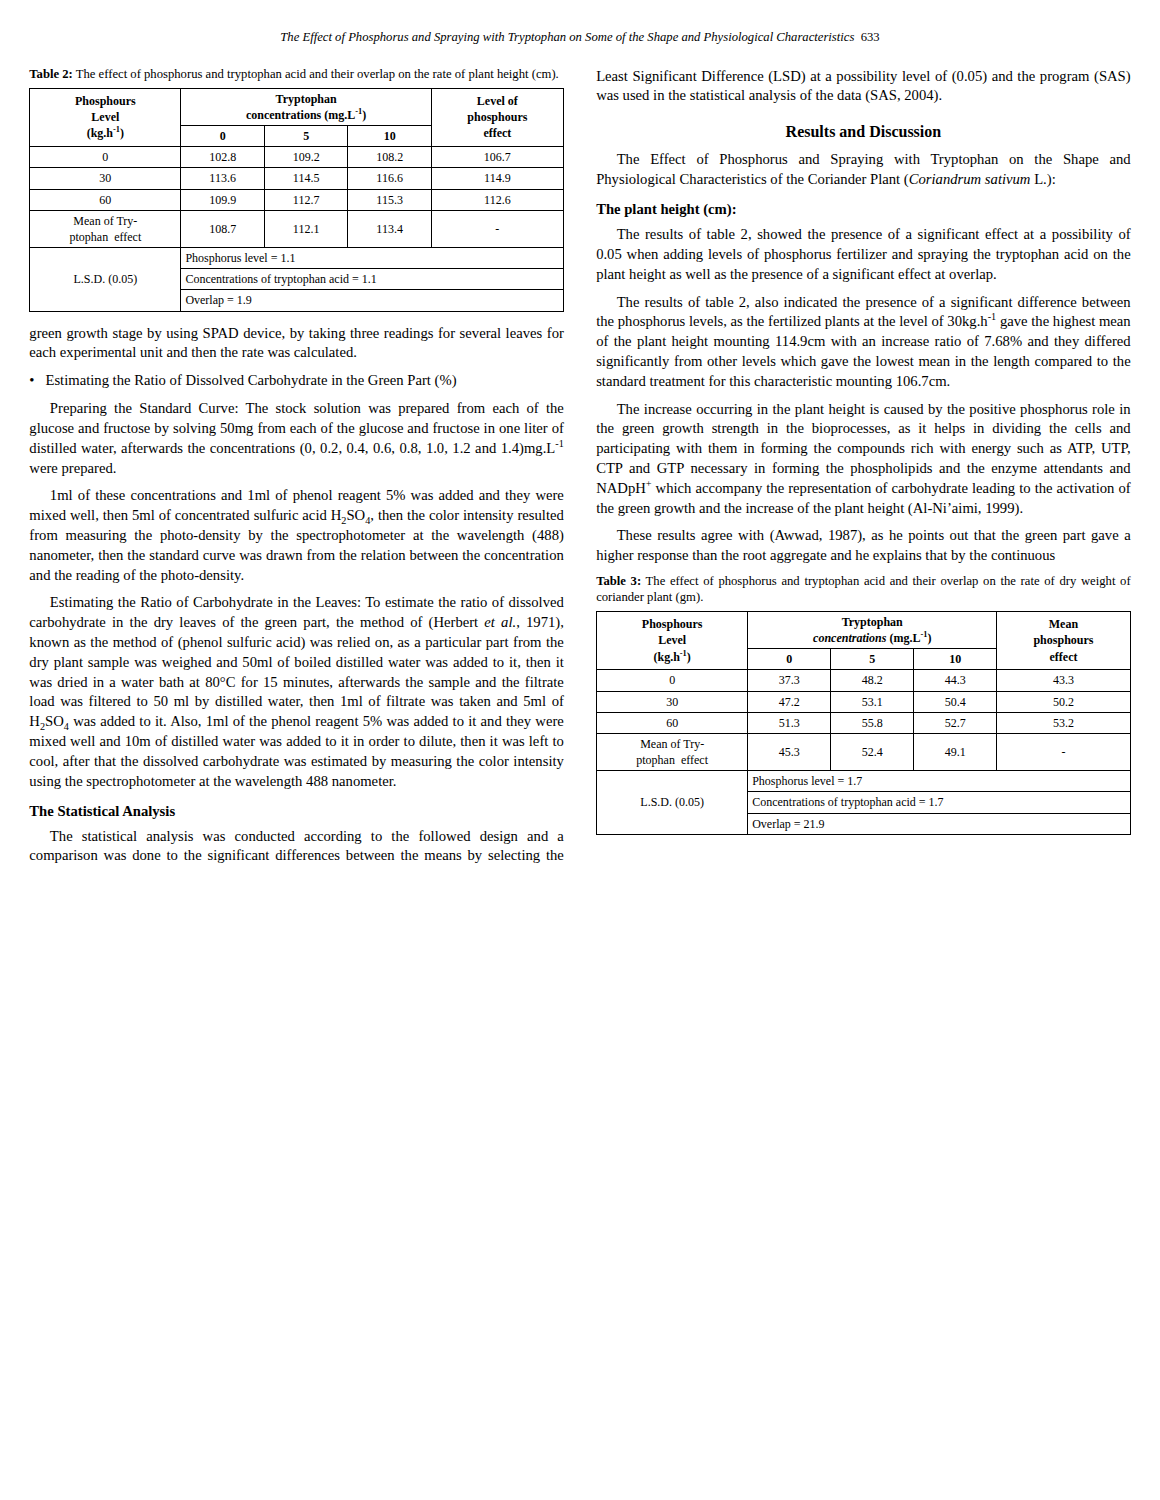The Effect of Phosphorus and Spraying with Tryptophan on Some of the Shape and Physiological Characteristics 633
Table 2: The effect of phosphorus and tryptophan acid and their overlap on the rate of plant height (cm).
| Phosphours Level (kg.h -1 ) | Tryptophan concentrations (mg.L -1 ) | Level of phosphours effect |
| --- | --- | --- |
| 0 | 5 | 10 |
| 0 | 102.8 | 109.2 | 108.2 | 106.7 |
| 30 | 113.6 | 114.5 | 116.6 | 114.9 |
| 60 | 109.9 | 112.7 | 115.3 | 112.6 |
| Mean of Try- ptophan effect | 108.7 | 112.1 | 113.4 | - |
| L.S.D. (0.05) | Phosphorus level = 1.1 |
| Concentrations of tryptophan acid = 1.1 |
| Overlap = 1.9 |
green growth stage by using SPAD device, by taking three readings for several leaves for each experimental unit and then the rate was calculated.
Estimating the Ratio of Dissolved Carbohydrate in the Green Part (%)
Preparing the Standard Curve: The stock solution was prepared from each of the glucose and fructose by solving 50mg from each of the glucose and fructose in one liter of distilled water, afterwards the concentrations (0, 0.2, 0.4, 0.6, 0.8, 1.0, 1.2 and 1.4)mg.L-1 were prepared.
1ml of these concentrations and 1ml of phenol reagent 5% was added and they were mixed well, then 5ml of concentrated sulfuric acid H2SO4, then the color intensity resulted from measuring the photo-density by the spectrophotometer at the wavelength (488) nanometer, then the standard curve was drawn from the relation between the concentration and the reading of the photo-density.
Estimating the Ratio of Carbohydrate in the Leaves: To estimate the ratio of dissolved carbohydrate in the dry leaves of the green part, the method of (Herbert et al., 1971), known as the method of (phenol sulfuric acid) was relied on, as a particular part from the dry plant sample was weighed and 50ml of boiled distilled water was added to it, then it was dried in a water bath at 80°C for 15 minutes, afterwards the sample and the filtrate load was filtered to 50 ml by distilled water, then 1ml of filtrate was taken and 5ml of H2SO4 was added to it. Also, 1ml of the phenol reagent 5% was added to it and they were mixed well and 10m of distilled water was added to it in order to dilute, then it was left to cool, after that the dissolved carbohydrate was estimated by measuring the color intensity using the spectrophotometer at the wavelength 488 nanometer.
The Statistical Analysis
The statistical analysis was conducted according to the followed design and a comparison was done to the significant differences between the means by selecting the Least Significant Difference (LSD) at a possibility level of (0.05) and the program (SAS) was used in the statistical analysis of the data (SAS, 2004).
Results and Discussion
The Effect of Phosphorus and Spraying with Tryptophan on the Shape and Physiological Characteristics of the Coriander Plant (Coriandrum sativum L.):
The plant height (cm):
The results of table 2, showed the presence of a significant effect at a possibility of 0.05 when adding levels of phosphorus fertilizer and spraying the tryptophan acid on the plant height as well as the presence of a significant effect at overlap.
The results of table 2, also indicated the presence of a significant difference between the phosphorus levels, as the fertilized plants at the level of 30kg.h-1 gave the highest mean of the plant height mounting 114.9cm with an increase ratio of 7.68% and they differed significantly from other levels which gave the lowest mean in the length compared to the standard treatment for this characteristic mounting 106.7cm.
The increase occurring in the plant height is caused by the positive phosphorus role in the green growth strength in the bioprocesses, as it helps in dividing the cells and participating with them in forming the compounds rich with energy such as ATP, UTP, CTP and GTP necessary in forming the phospholipids and the enzyme attendants and NADpH+ which accompany the representation of carbohydrate leading to the activation of the green growth and the increase of the plant height (Al-Ni’aimi, 1999).
These results agree with (Awwad, 1987), as he points out that the green part gave a higher response than the root aggregate and he explains that by the continuous
Table 3: The effect of phosphorus and tryptophan acid and their overlap on the rate of dry weight of coriander plant (gm).
| Phosphours Level (kg.h -1 ) | Tryptophan concentrations (mg.L -1 ) | Mean phosphours effect |
| --- | --- | --- |
| 0 | 5 | 10 |
| 0 | 37.3 | 48.2 | 44.3 | 43.3 |
| 30 | 47.2 | 53.1 | 50.4 | 50.2 |
| 60 | 51.3 | 55.8 | 52.7 | 53.2 |
| Mean of Try- ptophan effect | 45.3 | 52.4 | 49.1 | - |
| L.S.D. (0.05) | Phosphorus level = 1.7 |
| Concentrations of tryptophan acid = 1.7 |
| Overlap = 21.9 |